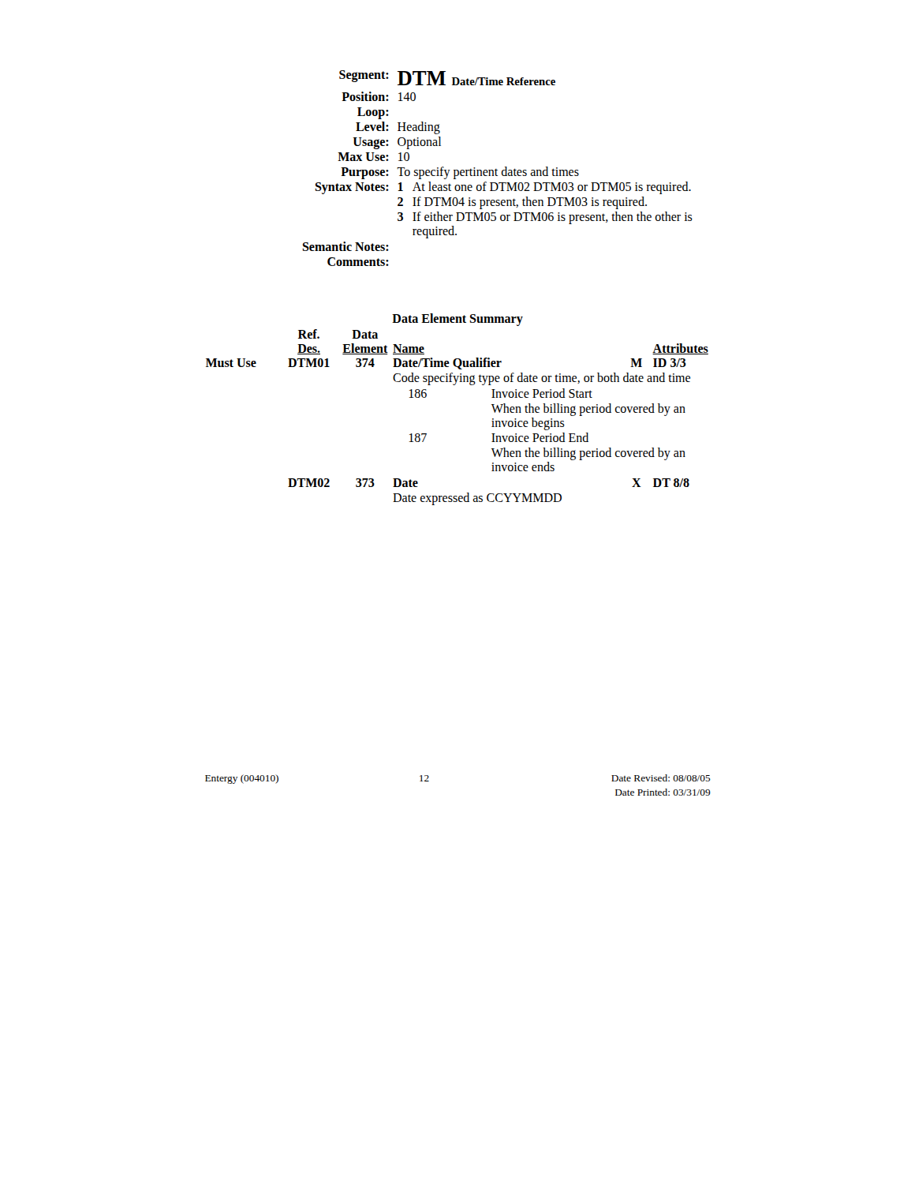| Segment: | DTM Date/Time Reference |
| Position: | 140 |
| Loop: | |
| Level: | Heading |
| Usage: | Optional |
| Max Use: | 10 |
| Purpose: | To specify pertinent dates and times |
| Syntax Notes: | / 1 / At least one of DTM02 DTM03 or DTM05 is required. / / 2 / If DTM04 is present, then DTM03 is required. / / 3 / If either DTM05 or DTM06 is present, then the other is required. / |
| Semantic Notes: | |
| Comments: | |
Data Element Summary
| | Ref. | Data | | | |
| --- | --- | --- | --- | --- | --- |
| | Des. | Element | Name | | Attributes |
| Must Use | DTM01 | 374 | Date/Time Qualifier | M | ID 3/3 |
| | Code specifying type of date or time, or both date and time |
| | / 186 / Invoice Period Start / / / When the billing period covered by an invoice begins / / 187 / Invoice Period End / / / When the billing period covered by an invoice ends / |
| | DTM02 | 373 | Date | X | DT 8/8 |
| | Date expressed as CCYYMMDD |
| Entergy (004010) | 12 | Date Revised: 08/08/05 |
| | | Date Printed: 03/31/09 |